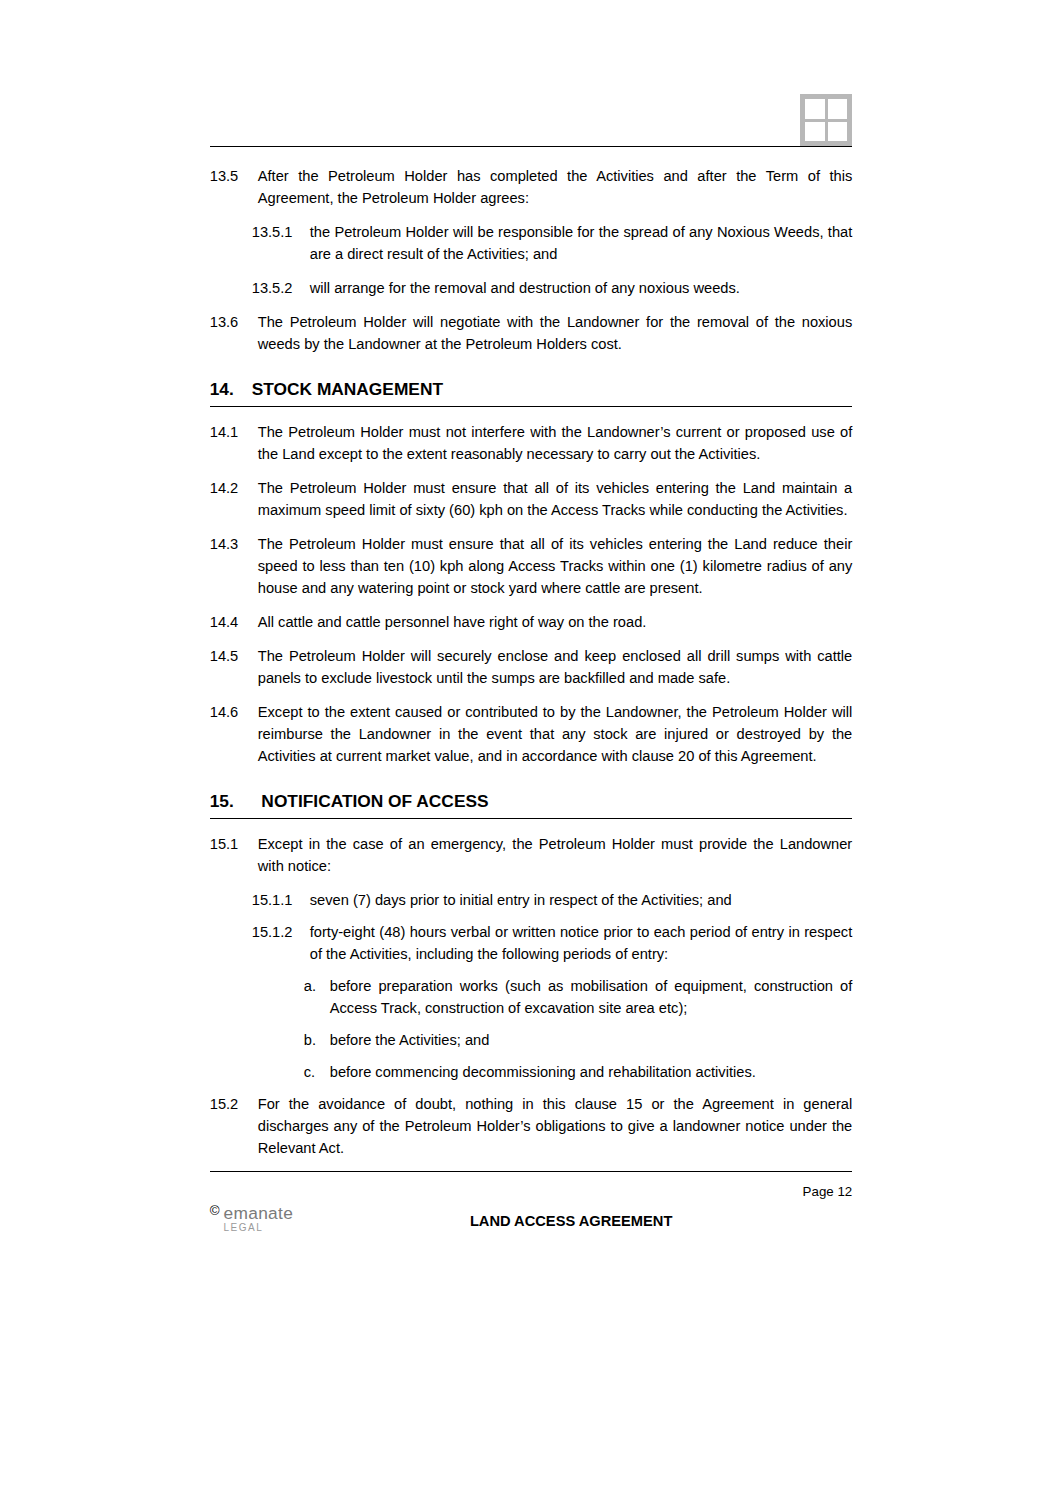13.5
After the Petroleum Holder has completed the Activities and after the Term of this Agreement, the Petroleum Holder agrees:
13.5.1
the Petroleum Holder will be responsible for the spread of any Noxious Weeds, that are a direct result of the Activities; and
13.5.2
will arrange for the removal and destruction of any noxious weeds.
13.6
The Petroleum Holder will negotiate with the Landowner for the removal of the noxious weeds by the Landowner at the Petroleum Holders cost.
14. Stock Management
14.1
The Petroleum Holder must not interfere with the Landowner’s current or proposed use of the Land except to the extent reasonably necessary to carry out the Activities.
14.2
The Petroleum Holder must ensure that all of its vehicles entering the Land maintain a maximum speed limit of sixty (60) kph on the Access Tracks while conducting the Activities.
14.3
The Petroleum Holder must ensure that all of its vehicles entering the Land reduce their speed to less than ten (10) kph along Access Tracks within one (1) kilometre radius of any house and any watering point or stock yard where cattle are present.
14.4
All cattle and cattle personnel have right of way on the road.
14.5
The Petroleum Holder will securely enclose and keep enclosed all drill sumps with cattle panels to exclude livestock until the sumps are backfilled and made safe.
14.6
Except to the extent caused or contributed to by the Landowner, the Petroleum Holder will reimburse the Landowner in the event that any stock are injured or destroyed by the Activities at current market value, and in accordance with clause 20 of this Agreement.
15. Notification of Access
15.1
Except in the case of an emergency, the Petroleum Holder must provide the Landowner with notice:
15.1.1
seven (7) days prior to initial entry in respect of the Activities; and
15.1.2
forty-eight (48) hours verbal or written notice prior to each period of entry in respect of the Activities, including the following periods of entry:
a.
before preparation works (such as mobilisation of equipment, construction of Access Track, construction of excavation site area etc);
b.
before the Activities; and
c.
before commencing decommissioning and rehabilitation activities.
15.2
For the avoidance of doubt, nothing in this clause 15 or the Agreement in general discharges any of the Petroleum Holder’s obligations to give a landowner notice under the Relevant Act.
Page 12
©
emanate
LEGAL
LAND ACCESS AGREEMENT